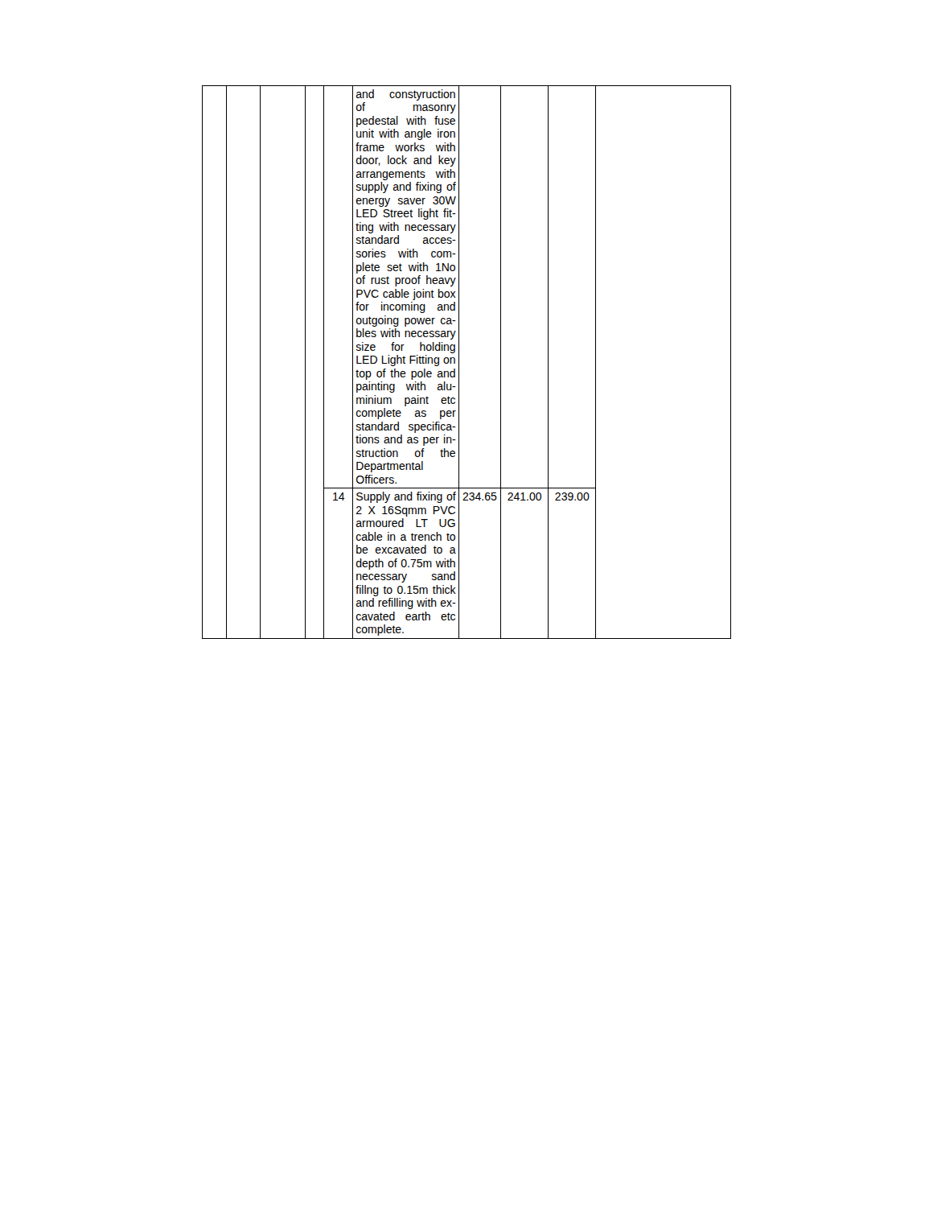| | | | | | and constyruction of masonry pedestal with fuse unit with angle iron frame works with door, lock and key arrangements with supply and fixing of energy saver 30W LED Street light fitting with necessary standard accessories with complete set with 1No of rust proof heavy PVC cable joint box for incoming and outgoing power cables with necessary size for holding LED Light Fitting on top of the pole and painting with aluminium paint etc complete as per standard specifications and as per instruction of the Departmental Officers. | | | | |
| 14 | Supply and fixing of 2 X 16Sqmm PVC armoured LT UG cable in a trench to be excavated to a depth of 0.75m with necessary sand fillng to 0.15m thick and refilling with excavated earth etc complete. | 234.65 | 241.00 | 239.00 |